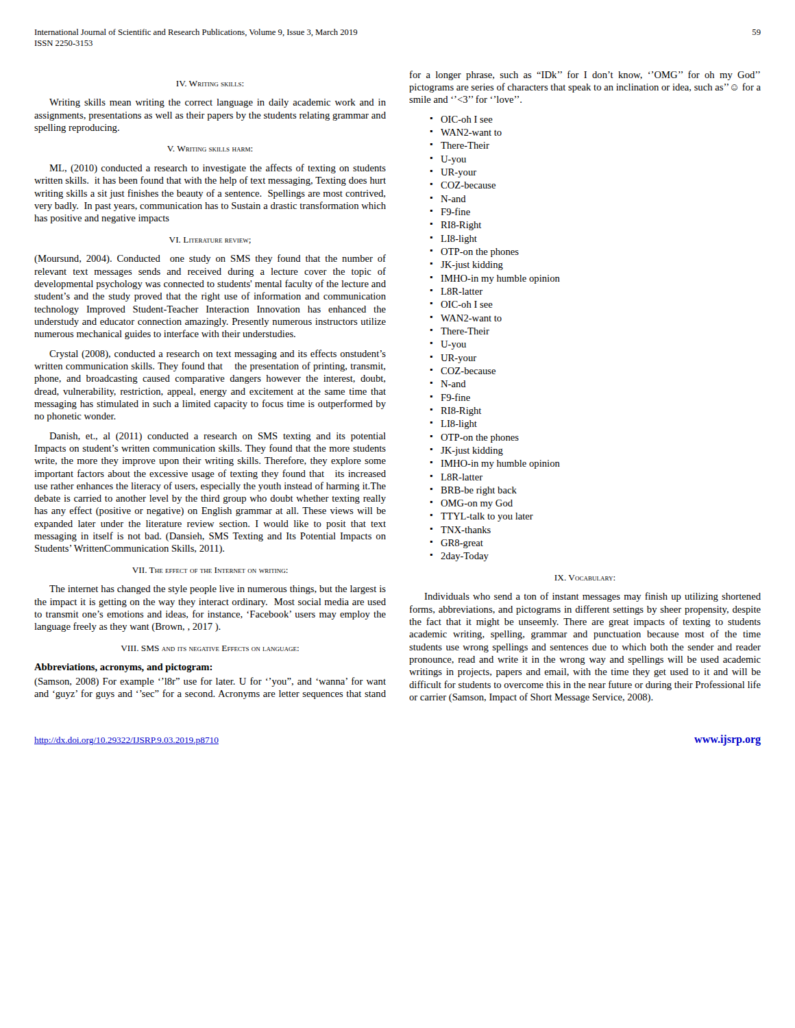International Journal of Scientific and Research Publications, Volume 9, Issue 3, March 2019 ISSN 2250-3153 59
IV. Writing skills:
Writing skills mean writing the correct language in daily academic work and in assignments, presentations as well as their papers by the students relating grammar and spelling reproducing.
V. Writing skills harm:
ML, (2010) conducted a research to investigate the affects of texting on students written skills. it has been found that with the help of text messaging, Texting does hurt writing skills a sit just finishes the beauty of a sentence. Spellings are most contrived, very badly. In past years, communication has to Sustain a drastic transformation which has positive and negative impacts
VI. Literature review;
(Moursund, 2004). Conducted one study on SMS they found that the number of relevant text messages sends and received during a lecture cover the topic of developmental psychology was connected to students' mental faculty of the lecture and student’s and the study proved that the right use of information and communication technology Improved Student-Teacher Interaction Innovation has enhanced the understudy and educator connection amazingly. Presently numerous instructors utilize numerous mechanical guides to interface with their understudies.
Crystal (2008), conducted a research on text messaging and its effects onstudent’s written communication skills. They found that the presentation of printing, transmit, phone, and broadcasting caused comparative dangers however the interest, doubt, dread, vulnerability, restriction, appeal, energy and excitement at the same time that messaging has stimulated in such a limited capacity to focus time is outperformed by no phonetic wonder.
Danish, et., al (2011) conducted a research on SMS texting and its potential Impacts on student’s written communication skills. They found that the more students write, the more they improve upon their writing skills. Therefore, they explore some important factors about the excessive usage of texting they found that its increased use rather enhances the literacy of users, especially the youth instead of harming it.The debate is carried to another level by the third group who doubt whether texting really has any effect (positive or negative) on English grammar at all. These views will be expanded later under the literature review section. I would like to posit that text messaging in itself is not bad. (Dansieh, SMS Texting and Its Potential Impacts on Students’ WrittenCommunication Skills, 2011).
VII. The effect of the Internet on writing:
The internet has changed the style people live in numerous things, but the largest is the impact it is getting on the way they interact ordinary. Most social media are used to transmit one’s emotions and ideas, for instance, ‘Facebook’ users may employ the language freely as they want (Brown, , 2017 ).
VIII. SMS and its negative Effects on language:
Abbreviations, acronyms, and pictogram:
(Samson, 2008) For example ‘’l8r” use for later. U for ‘’you”, and ‘wanna’ for want and ‘guyz’ for guys and ‘’sec” for a second. Acronyms are letter sequences that stand for a longer phrase, such as “IDk’’ for I don’t know, ‘’OMG’’ for oh my God’’ pictograms are series of characters that speak to an inclination or idea, such as’’☺ for a smile and ‘’<3’’ for ‘’love’’.
OIC-oh I see
WAN2-want to
There-Their
U-you
UR-your
COZ-because
N-and
F9-fine
RI8-Right
LI8-light
OTP-on the phones
JK-just kidding
IMHO-in my humble opinion
L8R-latter
OIC-oh I see
WAN2-want to
There-Their
U-you
UR-your
COZ-because
N-and
F9-fine
RI8-Right
LI8-light
OTP-on the phones
JK-just kidding
IMHO-in my humble opinion
L8R-latter
BRB-be right back
OMG-on my God
TTYL-talk to you later
TNX-thanks
GR8-great
2day-Today
IX. Vocabulary:
Individuals who send a ton of instant messages may finish up utilizing shortened forms, abbreviations, and pictograms in different settings by sheer propensity, despite the fact that it might be unseemly. There are great impacts of texting to students academic writing, spelling, grammar and punctuation because most of the time students use wrong spellings and sentences due to which both the sender and reader pronounce, read and write it in the wrong way and spellings will be used academic writings in projects, papers and email, with the time they get used to it and will be difficult for students to overcome this in the near future or during their Professional life or carrier (Samson, Impact of Short Message Service, 2008).
http://dx.doi.org/10.29322/IJSRP.9.03.2019.p8710 www.ijsrp.org